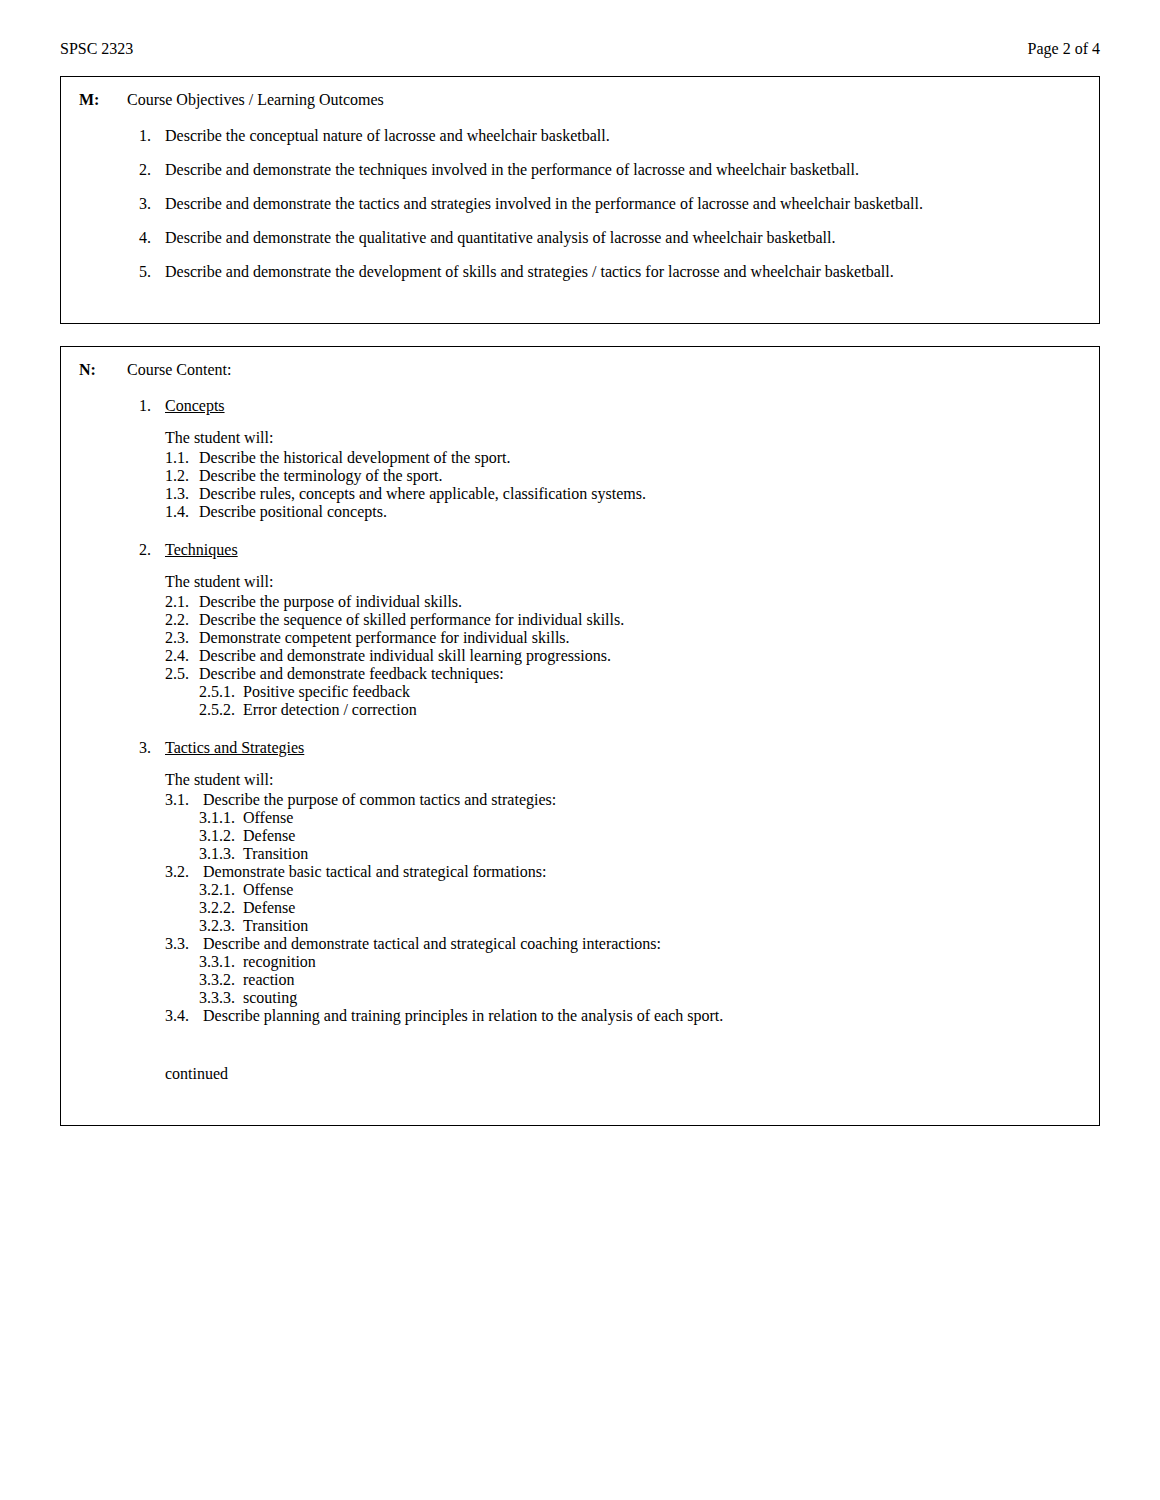SPSC 2323 Page 2 of 4
M:
Course Objectives / Learning Outcomes
Describe the conceptual nature of lacrosse and wheelchair basketball.
Describe and demonstrate the techniques involved in the performance of lacrosse and wheelchair basketball.
Describe and demonstrate the tactics and strategies involved in the performance of lacrosse and wheelchair basketball.
Describe and demonstrate the qualitative and quantitative analysis of lacrosse and wheelchair basketball.
Describe and demonstrate the development of skills and strategies / tactics for lacrosse and wheelchair basketball.
N:
Course Content:
Concepts
The student will:
1.1. Describe the historical development of the sport.
1.2. Describe the terminology of the sport.
1.3. Describe rules, concepts and where applicable, classification systems.
1.4. Describe positional concepts.
Techniques
The student will:
2.1. Describe the purpose of individual skills.
2.2. Describe the sequence of skilled performance for individual skills.
2.3. Demonstrate competent performance for individual skills.
2.4. Describe and demonstrate individual skill learning progressions.
2.5. Describe and demonstrate feedback techniques:
2.5.1. Positive specific feedback
2.5.2. Error detection / correction
Tactics and Strategies
The student will:
3.1. Describe the purpose of common tactics and strategies:
3.1.1. Offense
3.1.2. Defense
3.1.3. Transition
3.2. Demonstrate basic tactical and strategical formations:
3.2.1. Offense
3.2.2. Defense
3.2.3. Transition
3.3. Describe and demonstrate tactical and strategical coaching interactions:
3.3.1. recognition
3.3.2. reaction
3.3.3. scouting
3.4. Describe planning and training principles in relation to the analysis of each sport.
continued